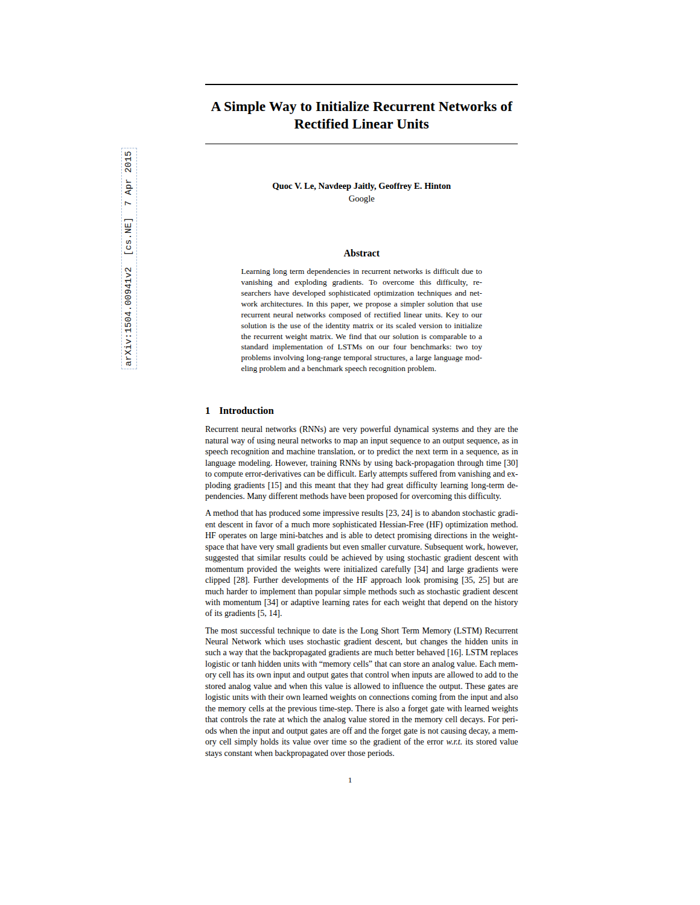arXiv:1504.00941v2 [cs.NE] 7 Apr 2015
A Simple Way to Initialize Recurrent Networks of
Rectified Linear Units
Quoc V. Le, Navdeep Jaitly, Geoffrey E. Hinton
Google
Abstract
Learning long term dependencies in recurrent networks is difficult due to vanishing and exploding gradients. To overcome this difficulty, researchers have developed sophisticated optimization techniques and network architectures. In this paper, we propose a simpler solution that use recurrent neural networks composed of rectified linear units. Key to our solution is the use of the identity matrix or its scaled version to initialize the recurrent weight matrix. We find that our solution is comparable to a standard implementation of LSTMs on our four benchmarks: two toy problems involving long-range temporal structures, a large language modeling problem and a benchmark speech recognition problem.
1 Introduction
Recurrent neural networks (RNNs) are very powerful dynamical systems and they are the natural way of using neural networks to map an input sequence to an output sequence, as in speech recognition and machine translation, or to predict the next term in a sequence, as in language modeling. However, training RNNs by using back-propagation through time [30] to compute error-derivatives can be difficult. Early attempts suffered from vanishing and exploding gradients [15] and this meant that they had great difficulty learning long-term dependencies. Many different methods have been proposed for overcoming this difficulty.
A method that has produced some impressive results [23, 24] is to abandon stochastic gradient descent in favor of a much more sophisticated Hessian-Free (HF) optimization method. HF operates on large mini-batches and is able to detect promising directions in the weight-space that have very small gradients but even smaller curvature. Subsequent work, however, suggested that similar results could be achieved by using stochastic gradient descent with momentum provided the weights were initialized carefully [34] and large gradients were clipped [28]. Further developments of the HF approach look promising [35, 25] but are much harder to implement than popular simple methods such as stochastic gradient descent with momentum [34] or adaptive learning rates for each weight that depend on the history of its gradients [5, 14].
The most successful technique to date is the Long Short Term Memory (LSTM) Recurrent Neural Network which uses stochastic gradient descent, but changes the hidden units in such a way that the backpropagated gradients are much better behaved [16]. LSTM replaces logistic or tanh hidden units with “memory cells” that can store an analog value. Each memory cell has its own input and output gates that control when inputs are allowed to add to the stored analog value and when this value is allowed to influence the output. These gates are logistic units with their own learned weights on connections coming from the input and also the memory cells at the previous time-step. There is also a forget gate with learned weights that controls the rate at which the analog value stored in the memory cell decays. For periods when the input and output gates are off and the forget gate is not causing decay, a memory cell simply holds its value over time so the gradient of the error w.r.t. its stored value stays constant when backpropagated over those periods.
1